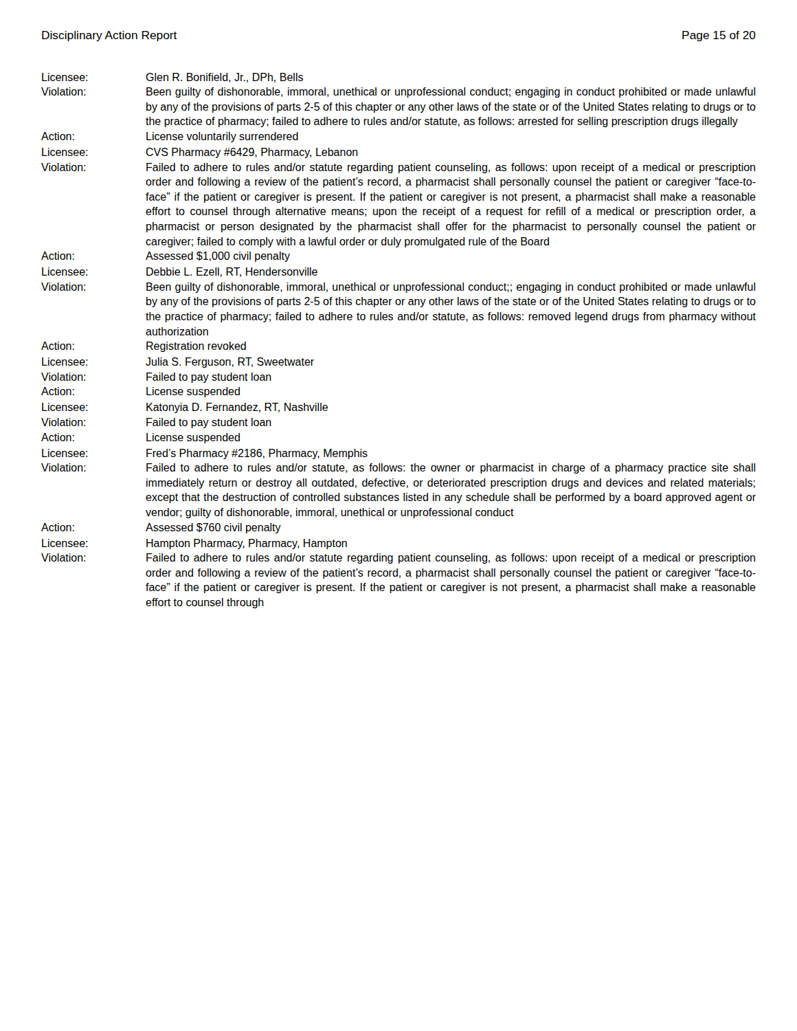Disciplinary Action Report Page 15 of 20
| Licensee: | Glen R. Bonifield, Jr., DPh, Bells |
| Violation: | Been guilty of dishonorable, immoral, unethical or unprofessional conduct; engaging in conduct prohibited or made unlawful by any of the provisions of parts 2-5 of this chapter or any other laws of the state or of the United States relating to drugs or to the practice of pharmacy; failed to adhere to rules and/or statute, as follows: arrested for selling prescription drugs illegally |
| Action: | License voluntarily surrendered |
| Licensee: | CVS Pharmacy #6429, Pharmacy, Lebanon |
| Violation: | Failed to adhere to rules and/or statute regarding patient counseling, as follows: upon receipt of a medical or prescription order and following a review of the patient’s record, a pharmacist shall personally counsel the patient or caregiver “face-to-face” if the patient or caregiver is present. If the patient or caregiver is not present, a pharmacist shall make a reasonable effort to counsel through alternative means; upon the receipt of a request for refill of a medical or prescription order, a pharmacist or person designated by the pharmacist shall offer for the pharmacist to personally counsel the patient or caregiver; failed to comply with a lawful order or duly promulgated rule of the Board |
| Action: | Assessed $1,000 civil penalty |
| Licensee: | Debbie L. Ezell, RT, Hendersonville |
| Violation: | Been guilty of dishonorable, immoral, unethical or unprofessional conduct;; engaging in conduct prohibited or made unlawful by any of the provisions of parts 2-5 of this chapter or any other laws of the state or of the United States relating to drugs or to the practice of pharmacy; failed to adhere to rules and/or statute, as follows: removed legend drugs from pharmacy without authorization |
| Action: | Registration revoked |
| Licensee: | Julia S. Ferguson, RT, Sweetwater |
| Violation: | Failed to pay student loan |
| Action: | License suspended |
| Licensee: | Katonyia D. Fernandez, RT, Nashville |
| Violation: | Failed to pay student loan |
| Action: | License suspended |
| Licensee: | Fred’s Pharmacy #2186, Pharmacy, Memphis |
| Violation: | Failed to adhere to rules and/or statute, as follows: the owner or pharmacist in charge of a pharmacy practice site shall immediately return or destroy all outdated, defective, or deteriorated prescription drugs and devices and related materials; except that the destruction of controlled substances listed in any schedule shall be performed by a board approved agent or vendor; guilty of dishonorable, immoral, unethical or unprofessional conduct |
| Action: | Assessed $760 civil penalty |
| Licensee: | Hampton Pharmacy, Pharmacy, Hampton |
| Violation: | Failed to adhere to rules and/or statute regarding patient counseling, as follows: upon receipt of a medical or prescription order and following a review of the patient’s record, a pharmacist shall personally counsel the patient or caregiver “face-to-face” if the patient or caregiver is present. If the patient or caregiver is not present, a pharmacist shall make a reasonable effort to counsel through |